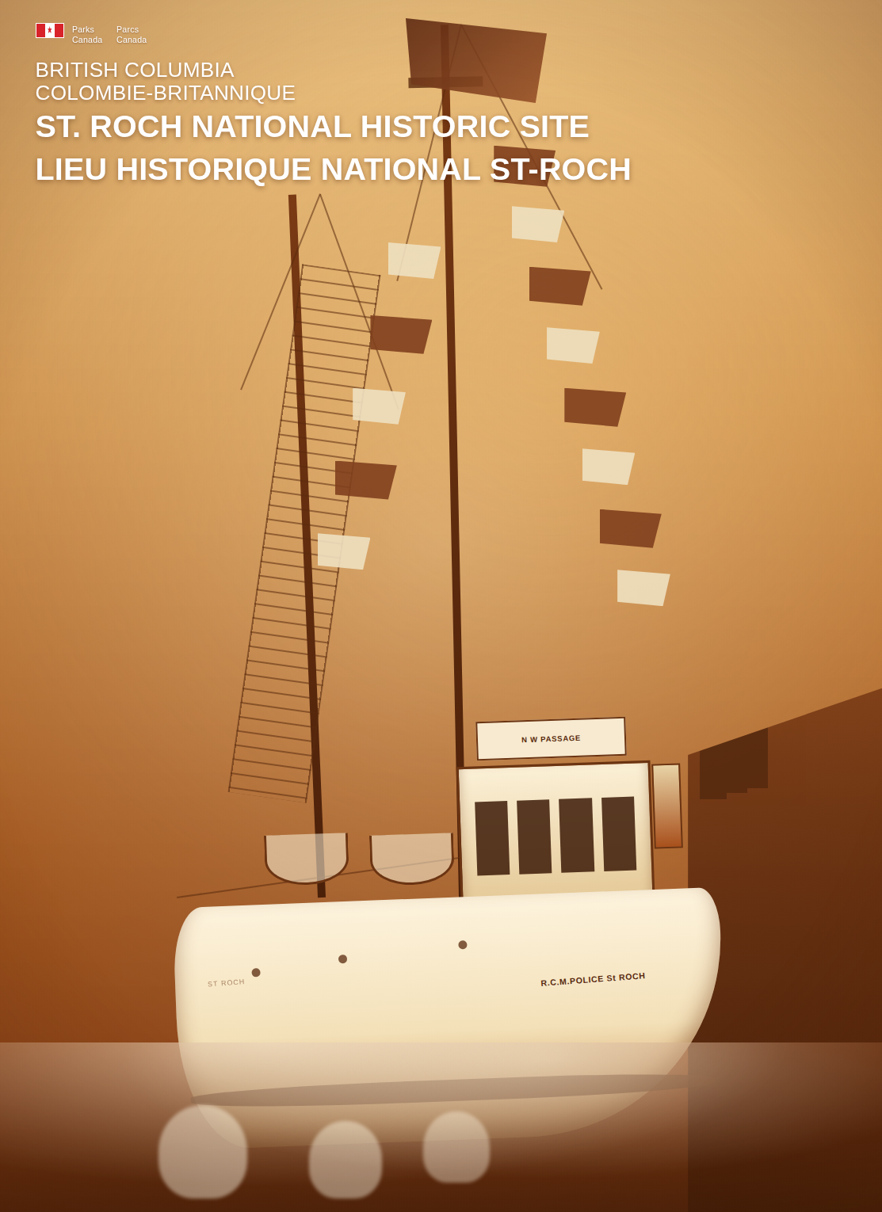N W PASSAGE
ST ROCH
R.C.M.POLICE St ROCH
Parks
Canada Parcs
Canada
BRITISH COLUMBIA
COLOMBIE-BRITANNIQUE
ST. ROCH NATIONAL HISTORIC SITE LIEU HISTORIQUE NATIONAL ST-ROCH